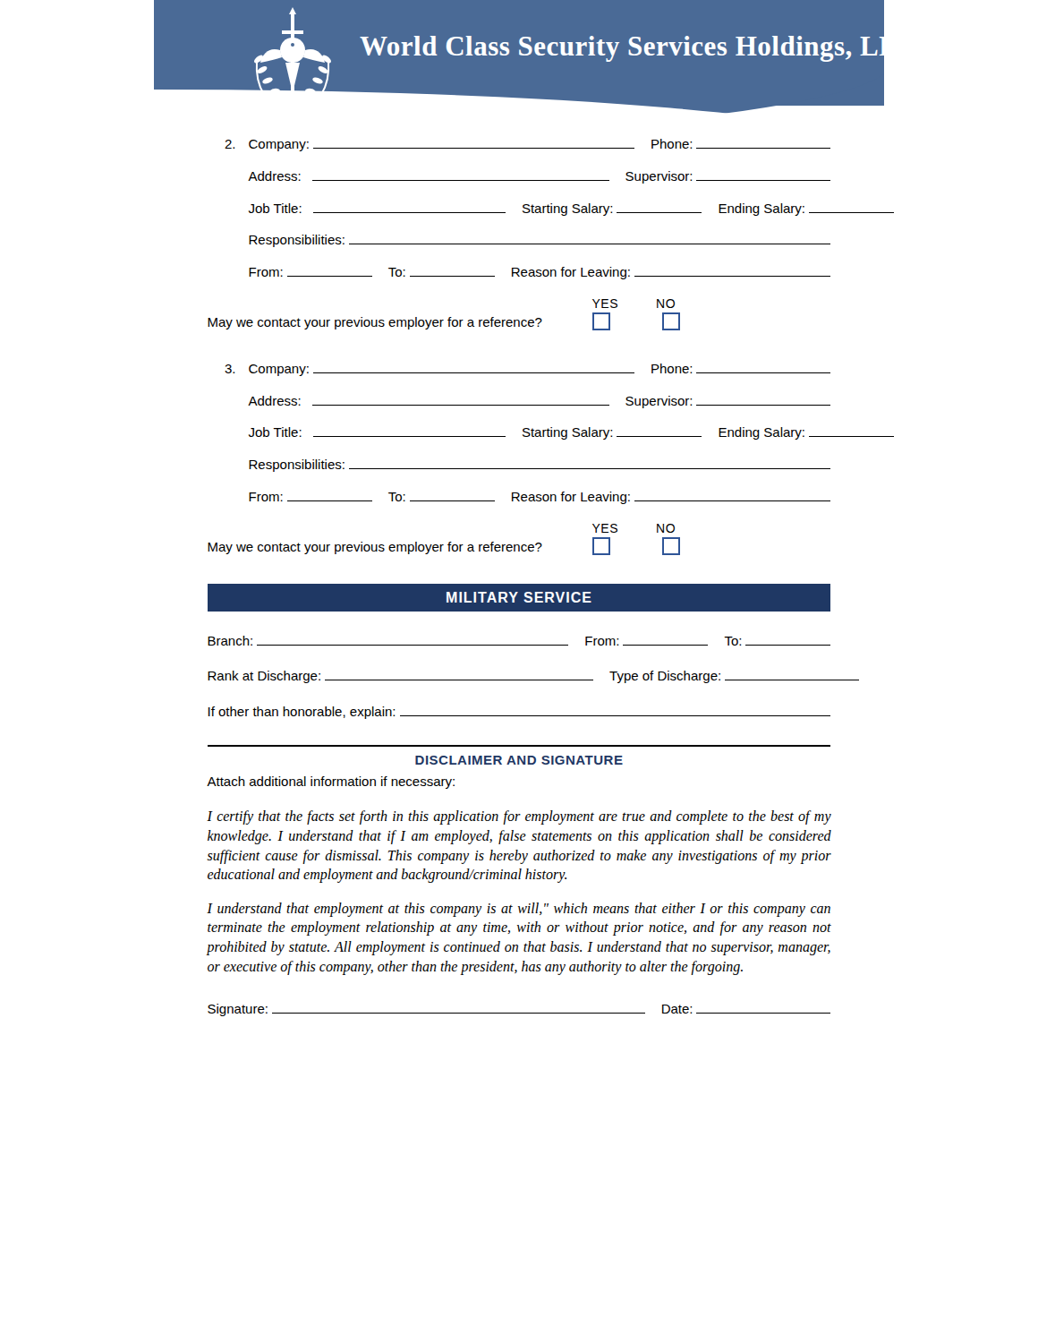World Class Security Services Holdings, LLC
2.
Company:
Phone:
Address:
Supervisor:
Job Title:
Starting Salary:
Ending Salary:
Responsibilities:
From:
To:
Reason for Leaving:
YES NO
May we contact your previous employer for a reference?
3.
Company:
Phone:
Address:
Supervisor:
Job Title:
Starting Salary:
Ending Salary:
Responsibilities:
From:
To:
Reason for Leaving:
YES NO
May we contact your previous employer for a reference?
MILITARY SERVICE
Branch:
From:
To:
Rank at Discharge:
Type of Discharge:
If other than honorable, explain:
DISCLAIMER AND SIGNATURE
Attach additional information if necessary:
I certify that the facts set forth in this application for employment are true and complete to the best of my knowledge. I understand that if I am employed, false statements on this application shall be considered sufficient cause for dismissal. This company is hereby authorized to make any investigations of my prior educational and employment and background/criminal history.
I understand that employment at this company is at will," which means that either I or this company can terminate the employment relationship at any time, with or without prior notice, and for any reason not prohibited by statute. All employment is continued on that basis. I understand that no supervisor, manager, or executive of this company, other than the president, has any authority to alter the forgoing.
Signature:
Date: